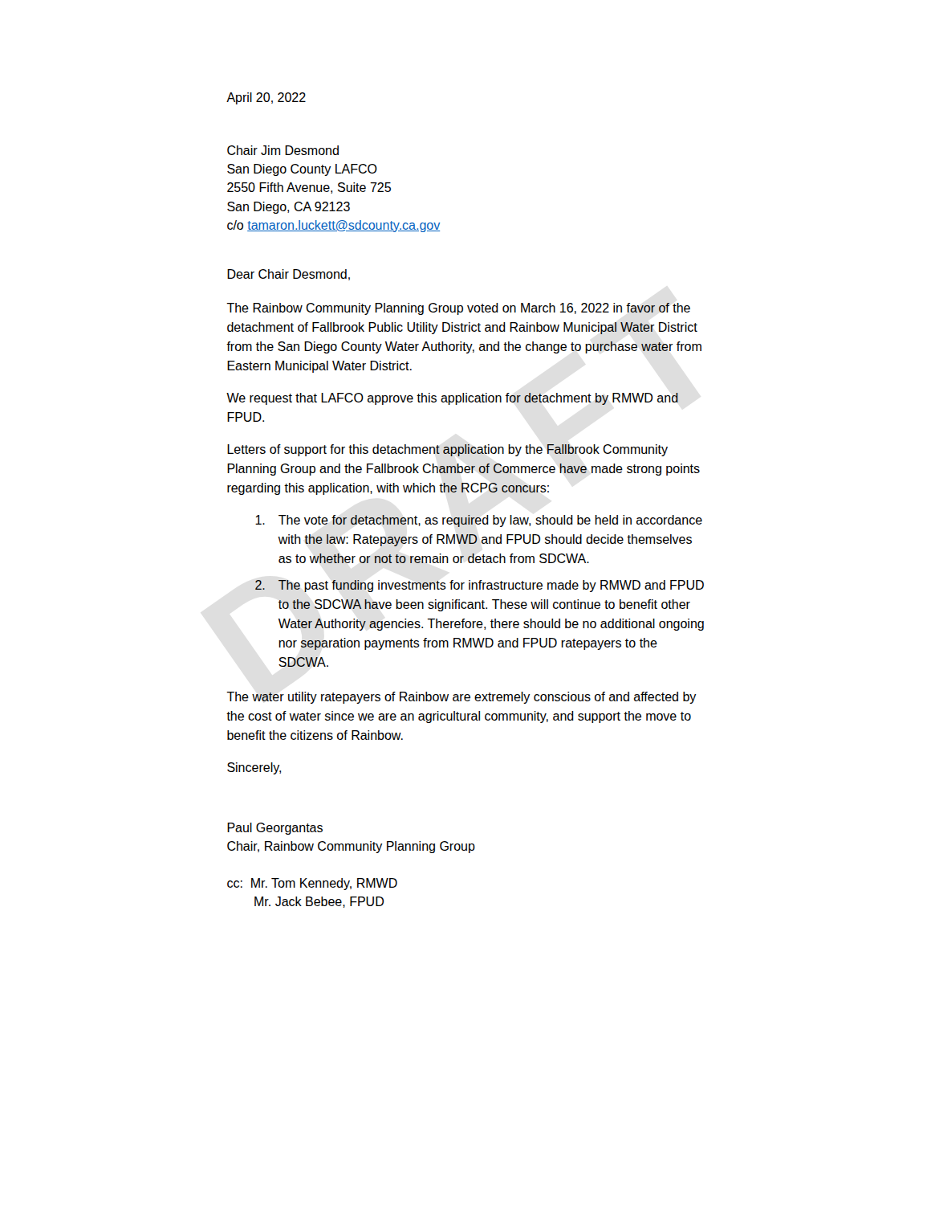DRAFT
April 20, 2022
Chair Jim Desmond
San Diego County LAFCO
2550 Fifth Avenue, Suite 725
San Diego, CA 92123
c/o tamaron.luckett@sdcounty.ca.gov
Dear Chair Desmond,
The Rainbow Community Planning Group voted on March 16, 2022 in favor of the detachment of Fallbrook Public Utility District and Rainbow Municipal Water District from the San Diego County Water Authority, and the change to purchase water from Eastern Municipal Water District.
We request that LAFCO approve this application for detachment by RMWD and FPUD.
Letters of support for this detachment application by the Fallbrook Community Planning Group and the Fallbrook Chamber of Commerce have made strong points regarding this application, with which the RCPG concurs:
The vote for detachment, as required by law, should be held in accordance with the law: Ratepayers of RMWD and FPUD should decide themselves as to whether or not to remain or detach from SDCWA.
The past funding investments for infrastructure made by RMWD and FPUD to the SDCWA have been significant. These will continue to benefit other Water Authority agencies. Therefore, there should be no additional ongoing nor separation payments from RMWD and FPUD ratepayers to the SDCWA.
The water utility ratepayers of Rainbow are extremely conscious of and affected by the cost of water since we are an agricultural community, and support the move to benefit the citizens of Rainbow.
Sincerely,
Paul Georgantas
Chair, Rainbow Community Planning Group
cc: Mr. Tom Kennedy, RMWD
Mr. Jack Bebee, FPUD